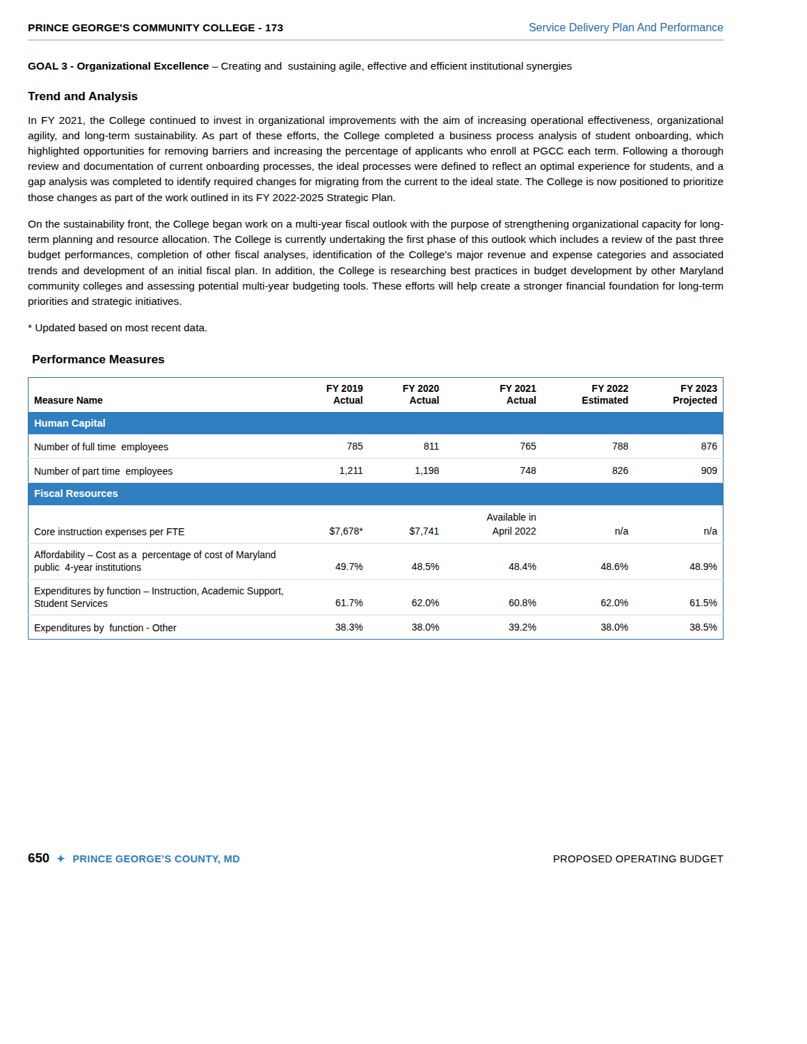PRINCE GEORGE'S COMMUNITY COLLEGE - 173
Service Delivery Plan And Performance
GOAL 3 - Organizational Excellence – Creating and sustaining agile, effective and efficient institutional synergies
Trend and Analysis
In FY 2021, the College continued to invest in organizational improvements with the aim of increasing operational effectiveness, organizational agility, and long-term sustainability. As part of these efforts, the College completed a business process analysis of student onboarding, which highlighted opportunities for removing barriers and increasing the percentage of applicants who enroll at PGCC each term. Following a thorough review and documentation of current onboarding processes, the ideal processes were defined to reflect an optimal experience for students, and a gap analysis was completed to identify required changes for migrating from the current to the ideal state. The College is now positioned to prioritize those changes as part of the work outlined in its FY 2022-2025 Strategic Plan.
On the sustainability front, the College began work on a multi-year fiscal outlook with the purpose of strengthening organizational capacity for long-term planning and resource allocation. The College is currently undertaking the first phase of this outlook which includes a review of the past three budget performances, completion of other fiscal analyses, identification of the College's major revenue and expense categories and associated trends and development of an initial fiscal plan. In addition, the College is researching best practices in budget development by other Maryland community colleges and assessing potential multi-year budgeting tools. These efforts will help create a stronger financial foundation for long-term priorities and strategic initiatives.
* Updated based on most recent data.
Performance Measures
| Measure Name | FY 2019 Actual | FY 2020 Actual | FY 2021 Actual | FY 2022 Estimated | FY 2023 Projected |
| --- | --- | --- | --- | --- | --- |
| Human Capital |
| Number of full time employees | 785 | 811 | 765 | 788 | 876 |
| Number of part time employees | 1,211 | 1,198 | 748 | 826 | 909 |
| Fiscal Resources |
| Core instruction expenses per FTE | $7,678* | $7,741 | Available in April 2022 | n/a | n/a |
| Affordability – Cost as a percentage of cost of Maryland public 4-year institutions | 49.7% | 48.5% | 48.4% | 48.6% | 48.9% |
| Expenditures by function – Instruction, Academic Support, Student Services | 61.7% | 62.0% | 60.8% | 62.0% | 61.5% |
| Expenditures by function - Other | 38.3% | 38.0% | 39.2% | 38.0% | 38.5% |
650 ✦ PRINCE GEORGE’S COUNTY, MD
PROPOSED OPERATING BUDGET